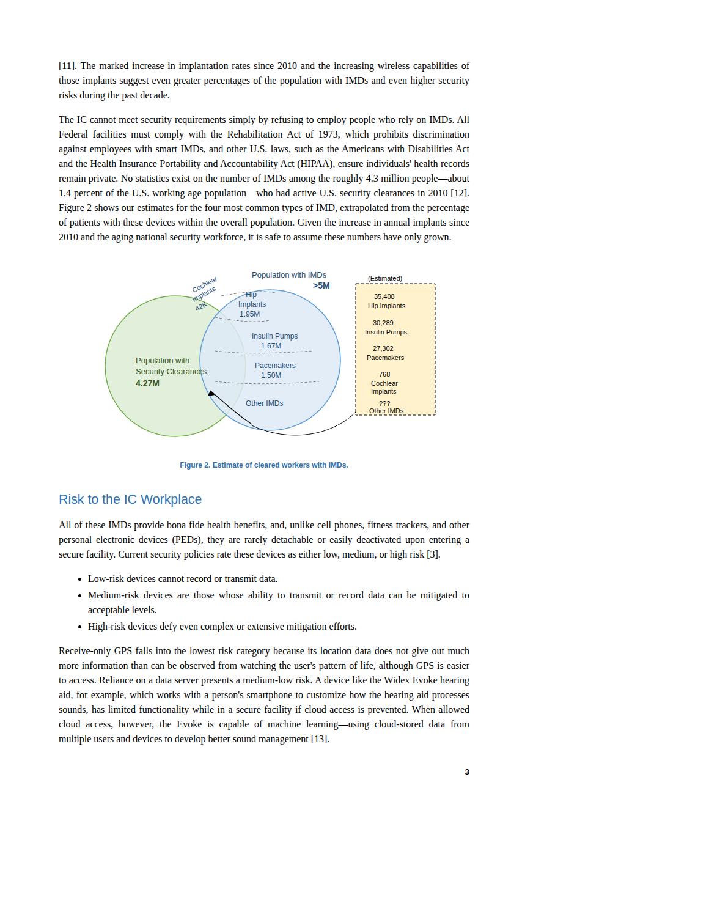[11]. The marked increase in implantation rates since 2010 and the increasing wireless capabilities of those implants suggest even greater percentages of the population with IMDs and even higher security risks during the past decade.
The IC cannot meet security requirements simply by refusing to employ people who rely on IMDs. All Federal facilities must comply with the Rehabilitation Act of 1973, which prohibits discrimination against employees with smart IMDs, and other U.S. laws, such as the Americans with Disabilities Act and the Health Insurance Portability and Accountability Act (HIPAA), ensure individuals' health records remain private. No statistics exist on the number of IMDs among the roughly 4.3 million people—about 1.4 percent of the U.S. working age population—who had active U.S. security clearances in 2010 [12]. Figure 2 shows our estimates for the four most common types of IMD, extrapolated from the percentage of patients with these devices within the overall population. Given the increase in annual implants since 2010 and the aging national security workforce, it is safe to assume these numbers have only grown.
Population with Security Clearances: 4.27M Population with IMDs >5M Cochlear Implants 42K Hip Implants 1.95M Insulin Pumps 1.67M Pacemakers 1.50M Other IMDs (Estimated) 35,408 Hip Implants 30,289 Insulin Pumps 27,302 Pacemakers 768 Cochlear Implants ??? Other IMDs
Figure 2. Estimate of cleared workers with IMDs.
Risk to the IC Workplace
All of these IMDs provide bona fide health benefits, and, unlike cell phones, fitness trackers, and other personal electronic devices (PEDs), they are rarely detachable or easily deactivated upon entering a secure facility. Current security policies rate these devices as either low, medium, or high risk [3].
Low-risk devices cannot record or transmit data.
Medium-risk devices are those whose ability to transmit or record data can be mitigated to acceptable levels.
High-risk devices defy even complex or extensive mitigation efforts.
Receive-only GPS falls into the lowest risk category because its location data does not give out much more information than can be observed from watching the user's pattern of life, although GPS is easier to access. Reliance on a data server presents a medium-low risk. A device like the Widex Evoke hearing aid, for example, which works with a person's smartphone to customize how the hearing aid processes sounds, has limited functionality while in a secure facility if cloud access is prevented. When allowed cloud access, however, the Evoke is capable of machine learning—using cloud-stored data from multiple users and devices to develop better sound management [13].
3